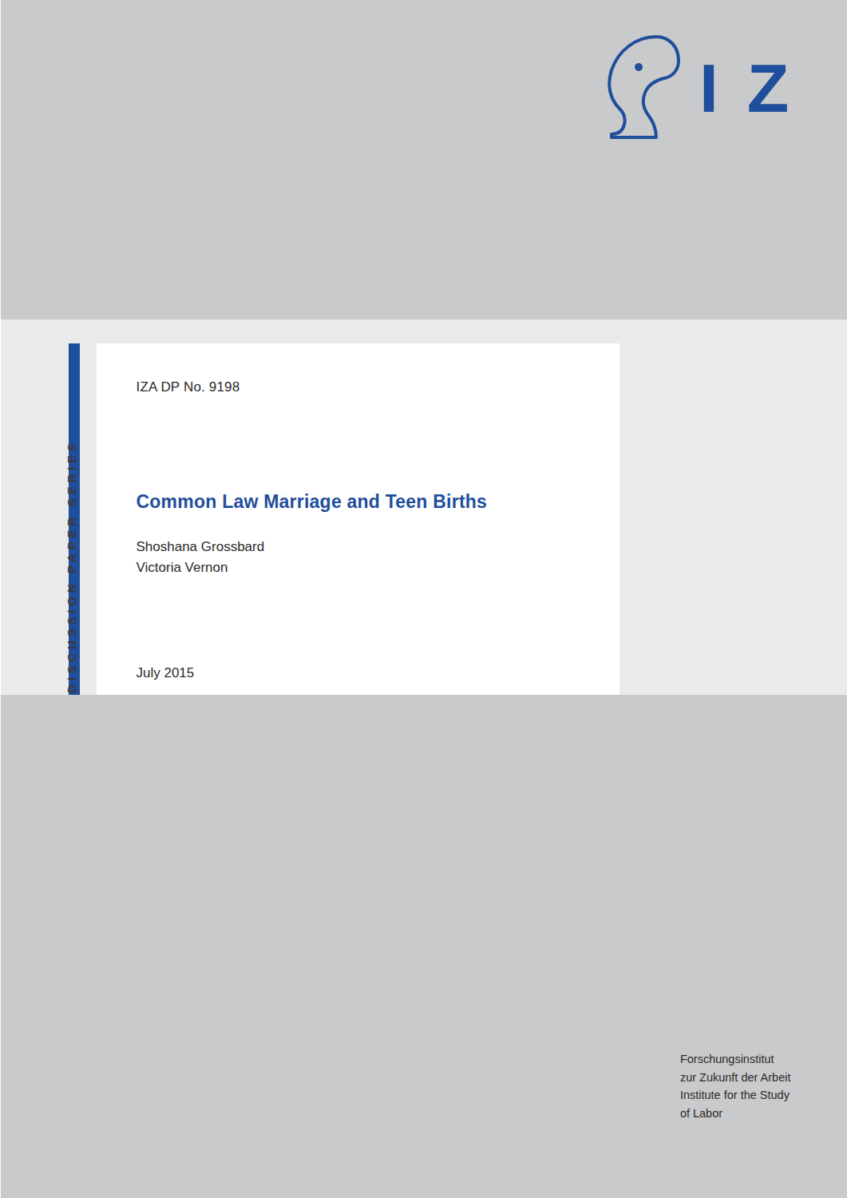I Z A
DISCUSSION PAPER SERIES
IZA DP No. 9198
Common Law Marriage and Teen Births
Shoshana Grossbard
Victoria Vernon
July 2015
Forschungsinstitut
zur Zukunft der Arbeit
Institute for the Study
of Labor